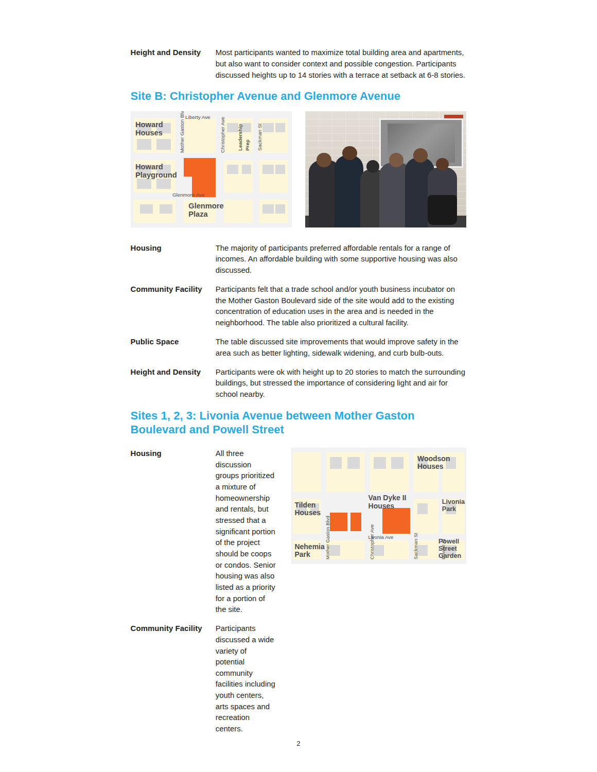Height and Density
Most participants wanted to maximize total building area and apartments, but also want to consider context and possible congestion. Participants discussed heights up to 14 stories with a terrace at setback at 6-8 stories.
Site B: Christopher Avenue and Glenmore Avenue
Howard
Houses
Howard
Playground
Glenmore
Plaza
Liberty Ave
Glenmore Ave
Mother Gaston Blvd
Christopher Ave
Sackman St
Leadership
Prep
Housing
The majority of participants preferred affordable rentals for a range of incomes. An affordable building with some supportive housing was also discussed.
Community Facility
Participants felt that a trade school and/or youth business incubator on the Mother Gaston Boulevard side of the site would add to the existing concentration of education uses in the area and is needed in the neighborhood. The table also prioritized a cultural facility.
Public Space
The table discussed site improvements that would improve safety in the area such as better lighting, sidewalk widening, and curb bulb-outs.
Height and Density
Participants were ok with height up to 20 stories to match the surrounding buildings, but stressed the importance of considering light and air for school nearby.
Sites 1, 2, 3: Livonia Avenue between Mother Gaston Boulevard and Powell Street
Housing
All three discussion groups prioritized a mixture of homeownership and rentals, but stressed that a significant portion of the project should be coops or condos. Senior housing was also listed as a priority for a portion of the site.
Community Facility
Participants discussed a wide variety of potential community facilities including youth centers, arts spaces and recreation centers.
Woodson
Houses
Tilden
Houses
Van Dyke II
Houses
Livonia
Park
Nehemia
Park
Powell Street
Garden
Livonia Ave
Mother Gaston Blvd
Christopher Ave
Sackman St
Powell St
2